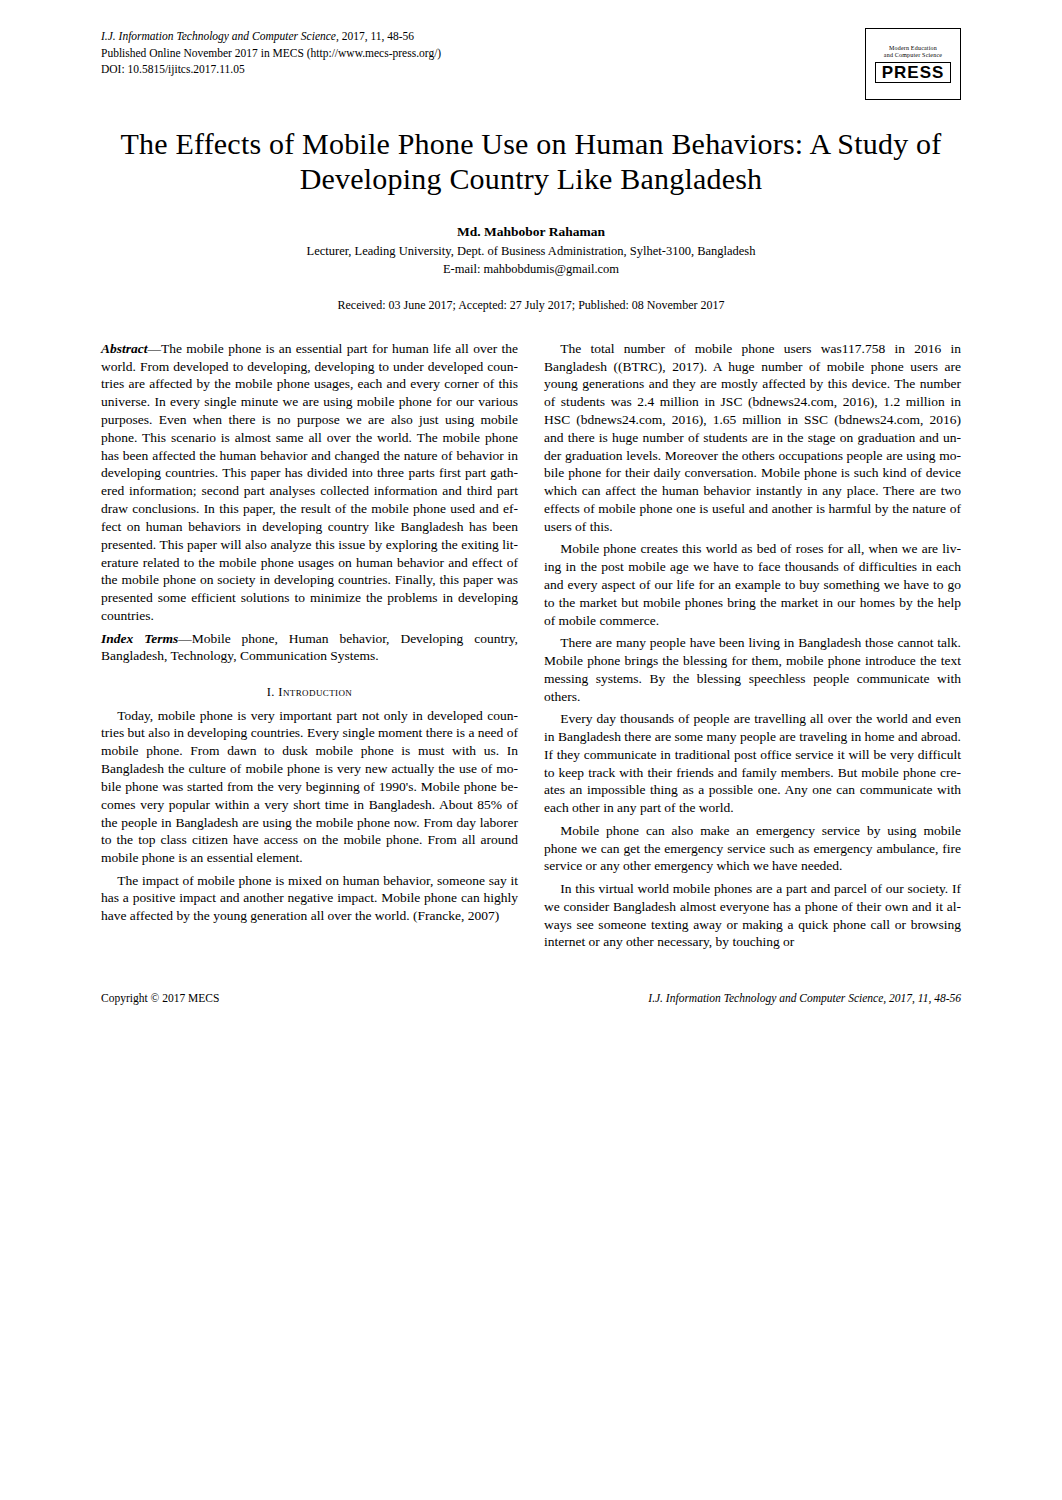I.J. Information Technology and Computer Science, 2017, 11, 48-56
Published Online November 2017 in MECS (http://www.mecs-press.org/)
DOI: 10.5815/ijitcs.2017.11.05
Modern Education
and Computer Science
PRESS
The Effects of Mobile Phone Use on Human Behaviors: A Study of Developing Country Like Bangladesh
Md. Mahbobor Rahaman
Lecturer, Leading University, Dept. of Business Administration, Sylhet-3100, Bangladesh
E-mail: mahbobdumis@gmail.com
Received: 03 June 2017; Accepted: 27 July 2017; Published: 08 November 2017
Abstract—The mobile phone is an essential part for human life all over the world. From developed to developing, developing to under developed countries are affected by the mobile phone usages, each and every corner of this universe. In every single minute we are using mobile phone for our various purposes. Even when there is no purpose we are also just using mobile phone. This scenario is almost same all over the world. The mobile phone has been affected the human behavior and changed the nature of behavior in developing countries. This paper has divided into three parts first part gathered information; second part analyses collected information and third part draw conclusions. In this paper, the result of the mobile phone used and effect on human behaviors in developing country like Bangladesh has been presented. This paper will also analyze this issue by exploring the exiting literature related to the mobile phone usages on human behavior and effect of the mobile phone on society in developing countries. Finally, this paper was presented some efficient solutions to minimize the problems in developing countries.
Index Terms—Mobile phone, Human behavior, Developing country, Bangladesh, Technology, Communication Systems.
I. Introduction
Today, mobile phone is very important part not only in developed countries but also in developing countries. Every single moment there is a need of mobile phone. From dawn to dusk mobile phone is must with us. In Bangladesh the culture of mobile phone is very new actually the use of mobile phone was started from the very beginning of 1990's. Mobile phone becomes very popular within a very short time in Bangladesh. About 85% of the people in Bangladesh are using the mobile phone now. From day laborer to the top class citizen have access on the mobile phone. From all around mobile phone is an essential element.
The impact of mobile phone is mixed on human behavior, someone say it has a positive impact and another negative impact. Mobile phone can highly have affected by the young generation all over the world. (Francke, 2007)
The total number of mobile phone users was117.758 in 2016 in Bangladesh ((BTRC), 2017). A huge number of mobile phone users are young generations and they are mostly affected by this device. The number of students was 2.4 million in JSC (bdnews24.com, 2016), 1.2 million in HSC (bdnews24.com, 2016), 1.65 million in SSC (bdnews24.com, 2016) and there is huge number of students are in the stage on graduation and under graduation levels. Moreover the others occupations people are using mobile phone for their daily conversation. Mobile phone is such kind of device which can affect the human behavior instantly in any place. There are two effects of mobile phone one is useful and another is harmful by the nature of users of this.
Mobile phone creates this world as bed of roses for all, when we are living in the post mobile age we have to face thousands of difficulties in each and every aspect of our life for an example to buy something we have to go to the market but mobile phones bring the market in our homes by the help of mobile commerce.
There are many people have been living in Bangladesh those cannot talk. Mobile phone brings the blessing for them, mobile phone introduce the text messing systems. By the blessing speechless people communicate with others.
Every day thousands of people are travelling all over the world and even in Bangladesh there are some many people are traveling in home and abroad. If they communicate in traditional post office service it will be very difficult to keep track with their friends and family members. But mobile phone creates an impossible thing as a possible one. Any one can communicate with each other in any part of the world.
Mobile phone can also make an emergency service by using mobile phone we can get the emergency service such as emergency ambulance, fire service or any other emergency which we have needed.
In this virtual world mobile phones are a part and parcel of our society. If we consider Bangladesh almost everyone has a phone of their own and it always see someone texting away or making a quick phone call or browsing internet or any other necessary, by touching or
Copyright © 2017 MECS
I.J. Information Technology and Computer Science, 2017, 11, 48-56